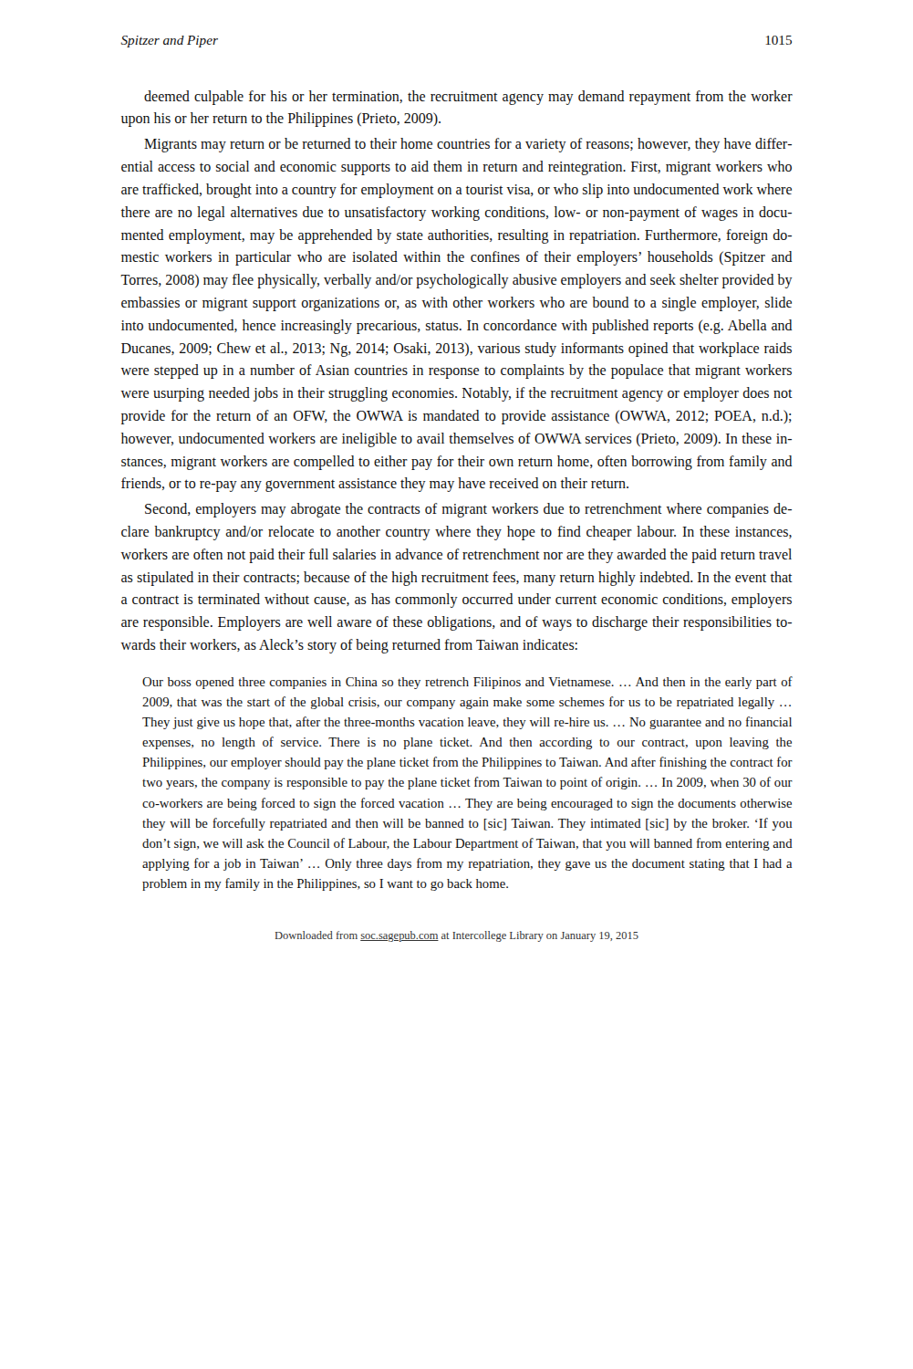Spitzer and Piper 1015
deemed culpable for his or her termination, the recruitment agency may demand repayment from the worker upon his or her return to the Philippines (Prieto, 2009).
Migrants may return or be returned to their home countries for a variety of reasons; however, they have differential access to social and economic supports to aid them in return and reintegration. First, migrant workers who are trafficked, brought into a country for employment on a tourist visa, or who slip into undocumented work where there are no legal alternatives due to unsatisfactory working conditions, low- or non-payment of wages in documented employment, may be apprehended by state authorities, resulting in repatriation. Furthermore, foreign domestic workers in particular who are isolated within the confines of their employers’ households (Spitzer and Torres, 2008) may flee physically, verbally and/or psychologically abusive employers and seek shelter provided by embassies or migrant support organizations or, as with other workers who are bound to a single employer, slide into undocumented, hence increasingly precarious, status. In concordance with published reports (e.g. Abella and Ducanes, 2009; Chew et al., 2013; Ng, 2014; Osaki, 2013), various study informants opined that workplace raids were stepped up in a number of Asian countries in response to complaints by the populace that migrant workers were usurping needed jobs in their struggling economies. Notably, if the recruitment agency or employer does not provide for the return of an OFW, the OWWA is mandated to provide assistance (OWWA, 2012; POEA, n.d.); however, undocumented workers are ineligible to avail themselves of OWWA services (Prieto, 2009). In these instances, migrant workers are compelled to either pay for their own return home, often borrowing from family and friends, or to re-pay any government assistance they may have received on their return.
Second, employers may abrogate the contracts of migrant workers due to retrenchment where companies declare bankruptcy and/or relocate to another country where they hope to find cheaper labour. In these instances, workers are often not paid their full salaries in advance of retrenchment nor are they awarded the paid return travel as stipulated in their contracts; because of the high recruitment fees, many return highly indebted. In the event that a contract is terminated without cause, as has commonly occurred under current economic conditions, employers are responsible. Employers are well aware of these obligations, and of ways to discharge their responsibilities towards their workers, as Aleck’s story of being returned from Taiwan indicates:
Our boss opened three companies in China so they retrench Filipinos and Vietnamese. … And then in the early part of 2009, that was the start of the global crisis, our company again make some schemes for us to be repatriated legally … They just give us hope that, after the three-months vacation leave, they will re-hire us. … No guarantee and no financial expenses, no length of service. There is no plane ticket. And then according to our contract, upon leaving the Philippines, our employer should pay the plane ticket from the Philippines to Taiwan. And after finishing the contract for two years, the company is responsible to pay the plane ticket from Taiwan to point of origin. … In 2009, when 30 of our co-workers are being forced to sign the forced vacation … They are being encouraged to sign the documents otherwise they will be forcefully repatriated and then will be banned to [sic] Taiwan. They intimated [sic] by the broker. ‘If you don’t sign, we will ask the Council of Labour, the Labour Department of Taiwan, that you will banned from entering and applying for a job in Taiwan’ … Only three days from my repatriation, they gave us the document stating that I had a problem in my family in the Philippines, so I want to go back home.
Downloaded from soc.sagepub.com at Intercollege Library on January 19, 2015